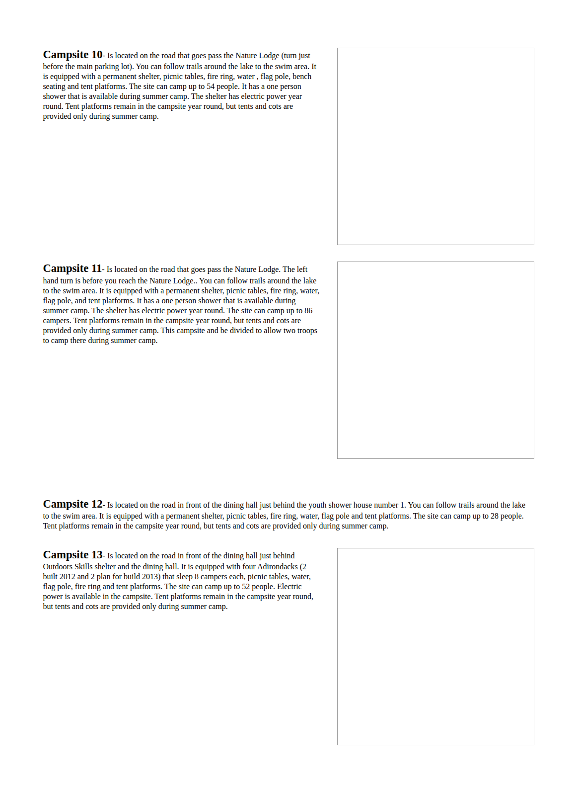Campsite 10- Is located on the road that goes pass the Nature Lodge (turn just before the main parking lot). You can follow trails around the lake to the swim area. It is equipped with a permanent shelter, picnic tables, fire ring, water , flag pole, bench seating and tent platforms. The site can camp up to 54 people. It has a one person shower that is available during summer camp. The shelter has electric power year round. Tent platforms remain in the campsite year round, but tents and cots are provided only during summer camp.
Campsite 11- Is located on the road that goes pass the Nature Lodge. The left hand turn is before you reach the Nature Lodge.. You can follow trails around the lake to the swim area. It is equipped with a permanent shelter, picnic tables, fire ring, water, flag pole, and tent platforms. It has a one person shower that is available during summer camp. The shelter has electric power year round. The site can camp up to 86 campers. Tent platforms remain in the campsite year round, but tents and cots are provided only during summer camp. This campsite and be divided to allow two troops to camp there during summer camp.
Campsite 12- Is located on the road in front of the dining hall just behind the youth shower house number 1. You can follow trails around the lake to the swim area. It is equipped with a permanent shelter, picnic tables, fire ring, water, flag pole and tent platforms. The site can camp up to 28 people. Tent platforms remain in the campsite year round, but tents and cots are provided only during summer camp.
Campsite 13- Is located on the road in front of the dining hall just behind Outdoors Skills shelter and the dining hall. It is equipped with four Adirondacks (2 built 2012 and 2 plan for build 2013) that sleep 8 campers each, picnic tables, water, flag pole, fire ring and tent platforms. The site can camp up to 52 people. Electric power is available in the campsite. Tent platforms remain in the campsite year round, but tents and cots are provided only during summer camp.